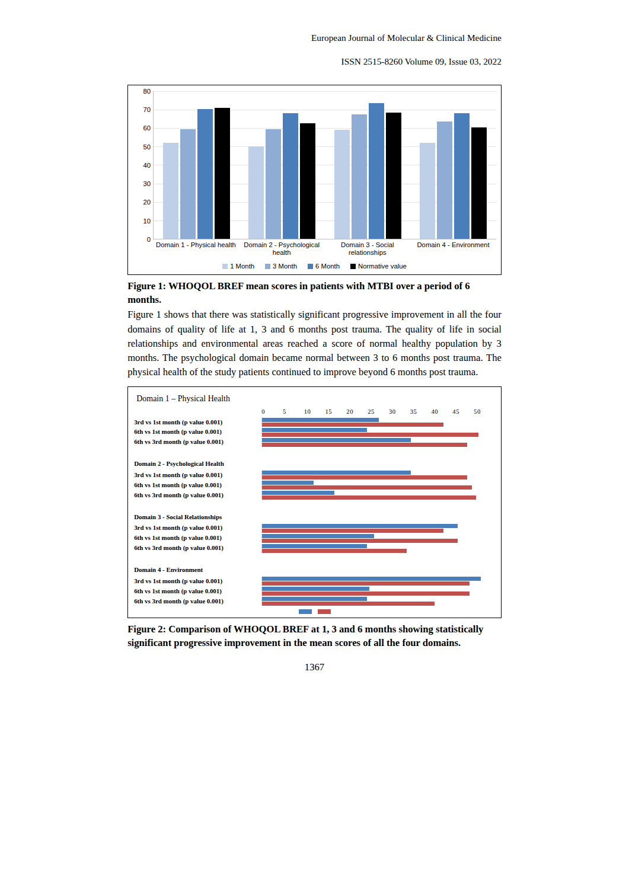European Journal of Molecular & Clinical Medicine
ISSN 2515-8260 Volume 09, Issue 03, 2022
80 70 60 50 40 30 20 10 0
Domain 1 - Physical health
Domain 2 - Psychological
health
Domain 3 - Social
relationships
Domain 4 - Environment
1 Month
3 Month
6 Month
Normative value
Figure 1: WHOQOL BREF mean scores in patients with MTBI over a period of 6 months.
Figure 1 shows that there was statistically significant progressive improvement in all the four domains of quality of life at 1, 3 and 6 months post trauma. The quality of life in social relationships and environmental areas reached a score of normal healthy population by 3 months. The psychological domain became normal between 3 to 6 months post trauma. The physical health of the study patients continued to improve beyond 6 months post trauma.
Domain 1 – Physical Health
0
5
10
15
20
25
30
35
40
45
50
3rd vs 1st month (p value 0.001)
6th vs 1st month (p value 0.001)
6th vs 3rd month (p value 0.001)
Domain 2 - Psychological Health
3rd vs 1st month (p value 0.001)
6th vs 1st month (p value 0.001)
6th vs 3rd month (p value 0.001)
Domain 3 - Social Relationships
3rd vs 1st month (p value 0.001)
6th vs 1st month (p value 0.001)
6th vs 3rd month (p value 0.001)
Domain 4 - Environment
3rd vs 1st month (p value 0.001)
6th vs 1st month (p value 0.001)
6th vs 3rd month (p value 0.001)
Figure 2: Comparison of WHOQOL BREF at 1, 3 and 6 months showing statistically significant progressive improvement in the mean scores of all the four domains.
1367